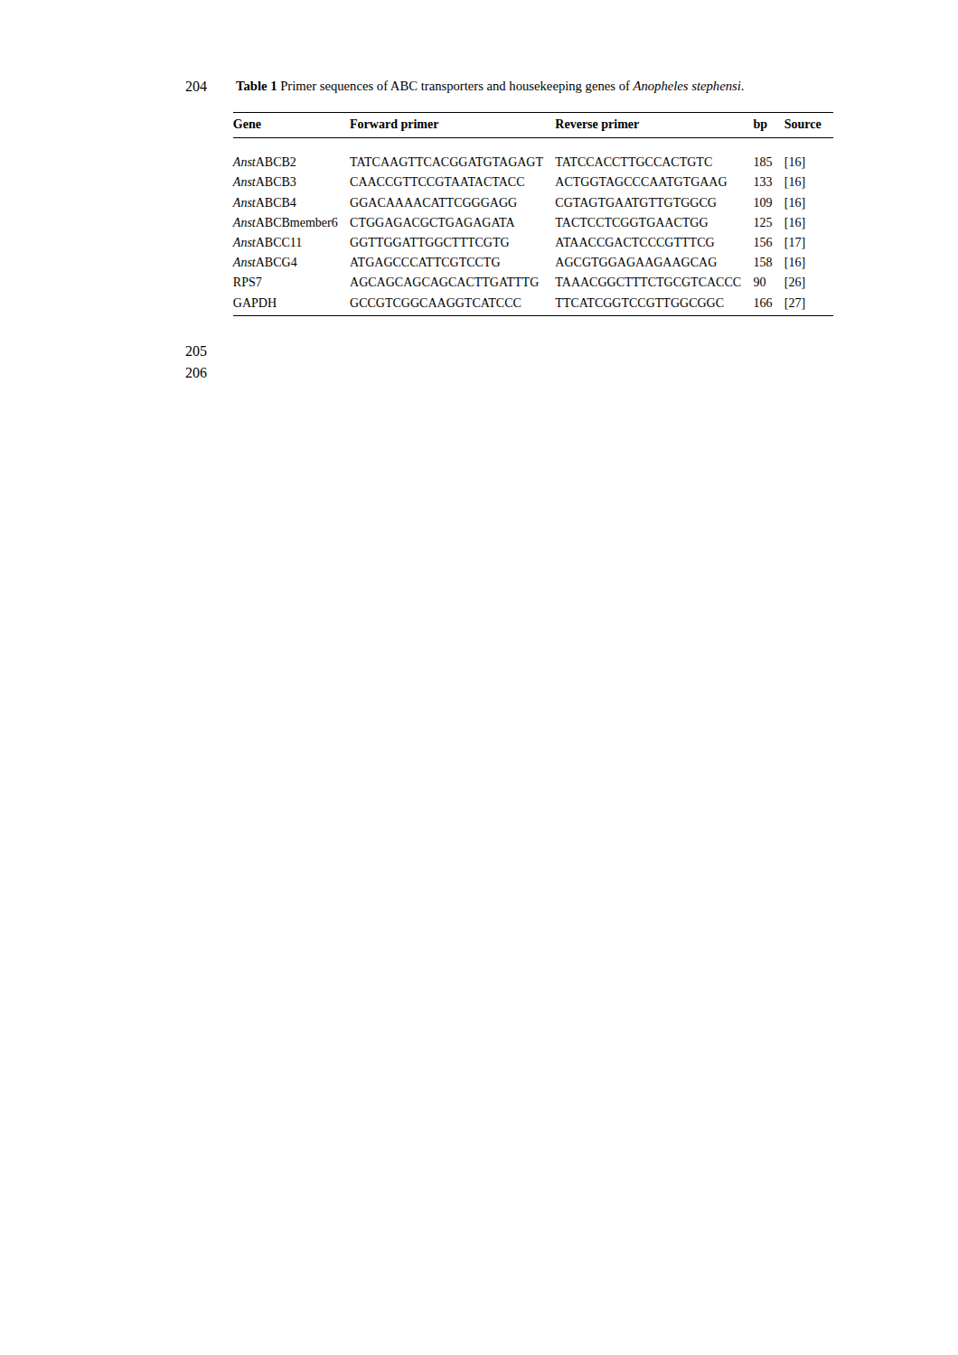204
Table 1 Primer sequences of ABC transporters and housekeeping genes of Anopheles stephensi.
| Gene | Forward primer | Reverse primer | bp | Source |
| --- | --- | --- | --- | --- |
| Anst ABCB2 | TATCAAGTTCACGGATGTAGAGT | TATCCACCTTGCCACTGTC | 185 | [16] |
| Anst ABCB3 | CAACCGTTCCGTAATACTACC | ACTGGTAGCCCAATGTGAAG | 133 | [16] |
| Anst ABCB4 | GGACAAAACATTCGGGAGG | CGTAGTGAATGTTGTGGCG | 109 | [16] |
| Anst ABCBmember6 | CTGGAGACGCTGAGAGATA | TACTCCTCGGTGAACTGG | 125 | [16] |
| Anst ABCC11 | GGTTGGATTGGCTTTCGTG | ATAACCGACTCCCGTTTCG | 156 | [17] |
| Anst ABCG4 | ATGAGCCCATTCGTCCTG | AGCGTGGAGAAGAAGCAG | 158 | [16] |
| RPS7 | AGCAGCAGCAGCACTTGATTTG | TAAACGGCTTTCTGCGTCACCC | 90 | [26] |
| GAPDH | GCCGTCGGCAAGGTCATCCC | TTCATCGGTCCGTTGGCGGC | 166 | [27] |
205
206